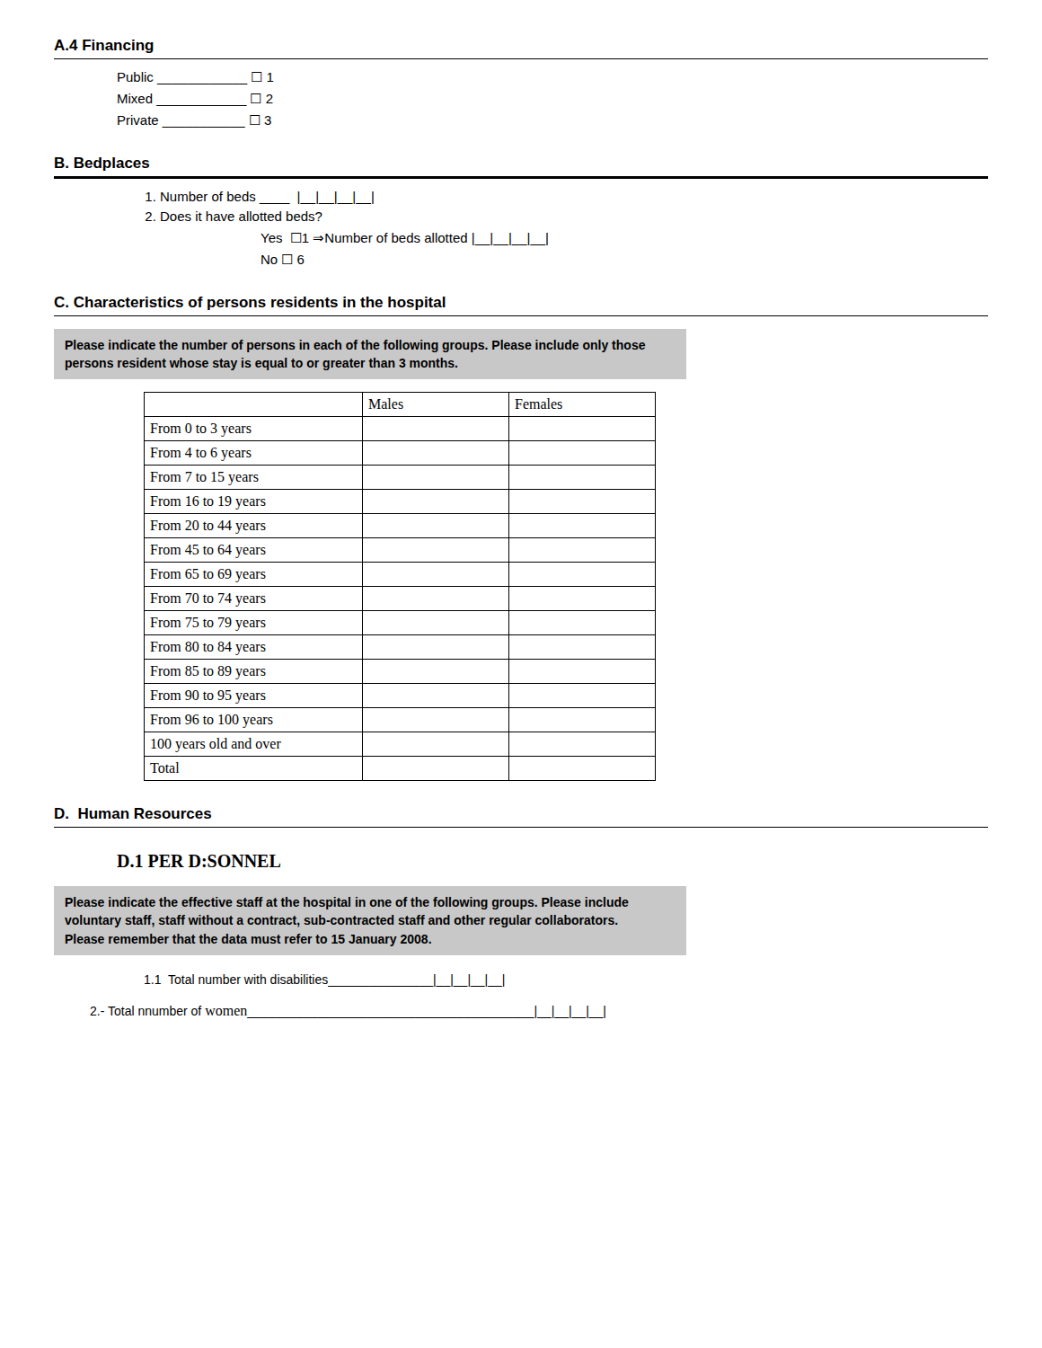A.4 Financing
Public ____________ ☐ 1
Mixed ____________ ☐ 2
Private ___________ ☐ 3
B. Bedplaces
Number of beds ____ |__|__|__|__|
Does it have allotted beds?
Yes ☐1 ⇒Number of beds allotted |__|__|__|__|
No ☐ 6
C. Characteristics of persons residents in the hospital
Please indicate the number of persons in each of the following groups. Please include only those persons resident whose stay is equal to or greater than 3 months.
| | Males | Females |
| From 0 to 3 years | | |
| From 4 to 6 years | | |
| From 7 to 15 years | | |
| From 16 to 19 years | | |
| From 20 to 44 years | | |
| From 45 to 64 years | | |
| From 65 to 69 years | | |
| From 70 to 74 years | | |
| From 75 to 79 years | | |
| From 80 to 84 years | | |
| From 85 to 89 years | | |
| From 90 to 95 years | | |
| From 96 to 100 years | | |
| 100 years old and over | | |
| Total | | |
D. Human Resources
D.1 PER D:SONNEL
Please indicate the effective staff at the hospital in one of the following groups. Please include voluntary staff, staff without a contract, sub-contracted staff and other regular collaborators.
Please remember that the data must refer to 15 January 2008.
1.1 Total number with disabilities_______________|__|__|__|__|
2.- Total nnumber of women_________________________________________|__|__|__|__|